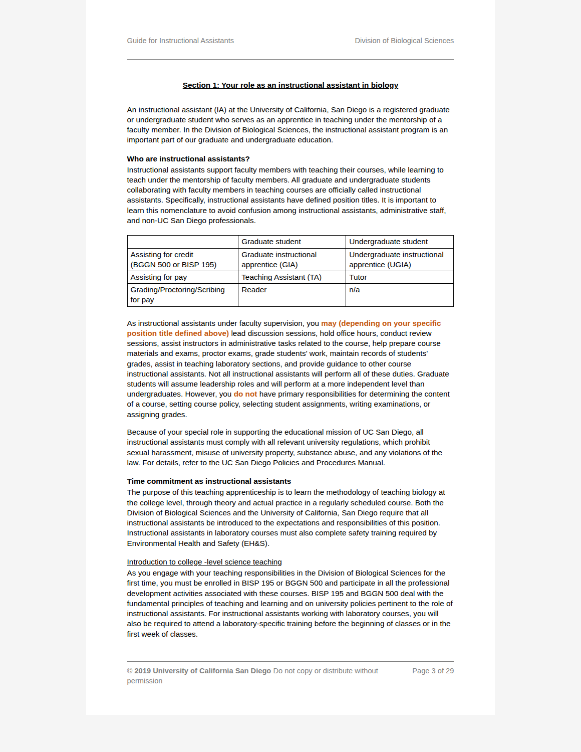Guide for Instructional Assistants
Division of Biological Sciences
Section 1: Your role as an instructional assistant in biology
An instructional assistant (IA) at the University of California, San Diego is a registered graduate or undergraduate student who serves as an apprentice in teaching under the mentorship of a faculty member. In the Division of Biological Sciences, the instructional assistant program is an important part of our graduate and undergraduate education.
Who are instructional assistants?
Instructional assistants support faculty members with teaching their courses, while learning to teach under the mentorship of faculty members. All graduate and undergraduate students collaborating with faculty members in teaching courses are officially called instructional assistants. Specifically, instructional assistants have defined position titles. It is important to learn this nomenclature to avoid confusion among instructional assistants, administrative staff, and non-UC San Diego professionals.
| | Graduate student | Undergraduate student |
| Assisting for credit (BGGN 500 or BISP 195) | Graduate instructional apprentice (GIA) | Undergraduate instructional apprentice (UGIA) |
| Assisting for pay | Teaching Assistant (TA) | Tutor |
| Grading/Proctoring/Scribing for pay | Reader | n/a |
As instructional assistants under faculty supervision, you may (depending on your specific position title defined above) lead discussion sessions, hold office hours, conduct review sessions, assist instructors in administrative tasks related to the course, help prepare course materials and exams, proctor exams, grade students’ work, maintain records of students’ grades, assist in teaching laboratory sections, and provide guidance to other course instructional assistants. Not all instructional assistants will perform all of these duties. Graduate students will assume leadership roles and will perform at a more independent level than undergraduates. However, you do not have primary responsibilities for determining the content of a course, setting course policy, selecting student assignments, writing examinations, or assigning grades.
Because of your special role in supporting the educational mission of UC San Diego, all instructional assistants must comply with all relevant university regulations, which prohibit sexual harassment, misuse of university property, substance abuse, and any violations of the law. For details, refer to the UC San Diego Policies and Procedures Manual.
Time commitment as instructional assistants
The purpose of this teaching apprenticeship is to learn the methodology of teaching biology at the college level, through theory and actual practice in a regularly scheduled course. Both the Division of Biological Sciences and the University of California, San Diego require that all instructional assistants be introduced to the expectations and responsibilities of this position. Instructional assistants in laboratory courses must also complete safety training required by Environmental Health and Safety (EH&S).
Introduction to college -level science teaching
As you engage with your teaching responsibilities in the Division of Biological Sciences for the first time, you must be enrolled in BISP 195 or BGGN 500 and participate in all the professional development activities associated with these courses. BISP 195 and BGGN 500 deal with the fundamental principles of teaching and learning and on university policies pertinent to the role of instructional assistants. For instructional assistants working with laboratory courses, you will also be required to attend a laboratory-specific training before the beginning of classes or in the first week of classes.
© 2019 University of California San Diego Do not copy or distribute without permission
Page 3 of 29